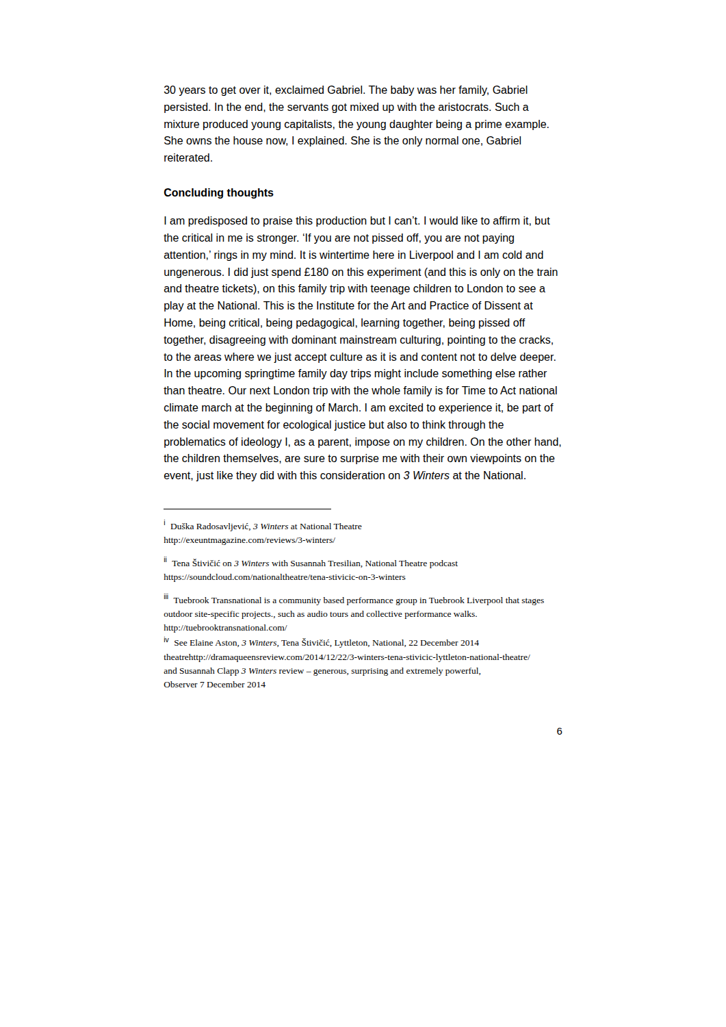30 years to get over it, exclaimed Gabriel. The baby was her family, Gabriel persisted. In the end, the servants got mixed up with the aristocrats. Such a mixture produced young capitalists, the young daughter being a prime example. She owns the house now, I explained. She is the only normal one, Gabriel reiterated.
Concluding thoughts
I am predisposed to praise this production but I can’t. I would like to affirm it, but the critical in me is stronger. ‘If you are not pissed off, you are not paying attention,’ rings in my mind. It is wintertime here in Liverpool and I am cold and ungenerous. I did just spend £180 on this experiment (and this is only on the train and theatre tickets), on this family trip with teenage children to London to see a play at the National. This is the Institute for the Art and Practice of Dissent at Home, being critical, being pedagogical, learning together, being pissed off together, disagreeing with dominant mainstream culturing, pointing to the cracks, to the areas where we just accept culture as it is and content not to delve deeper. In the upcoming springtime family day trips might include something else rather than theatre. Our next London trip with the whole family is for Time to Act national climate march at the beginning of March. I am excited to experience it, be part of the social movement for ecological justice but also to think through the problematics of ideology I, as a parent, impose on my children. On the other hand, the children themselves, are sure to surprise me with their own viewpoints on the event, just like they did with this consideration on 3 Winters at the National.
i Duška Radosavljević, 3 Winters at National Theatre
http://exeuntmagazine.com/reviews/3-winters/
ii Tena Štivičić on 3 Winters with Susannah Tresilian, National Theatre podcast
https://soundcloud.com/nationaltheatre/tena-stivicic-on-3-winters
iii Tuebrook Transnational is a community based performance group in Tuebrook Liverpool that stages outdoor site-specific projects., such as audio tours and collective performance walks.
http://tuebrooktransnational.com/
iv See Elaine Aston, 3 Winters, Tena Štivičić, Lyttleton, National, 22 December 2014
theatrehttp://dramaqueensreview.com/2014/12/22/3-winters-tena-stivicic-lyttleton-national-theatre/
and Susannah Clapp 3 Winters review – generous, surprising and extremely powerful,
Observer 7 December 2014
6